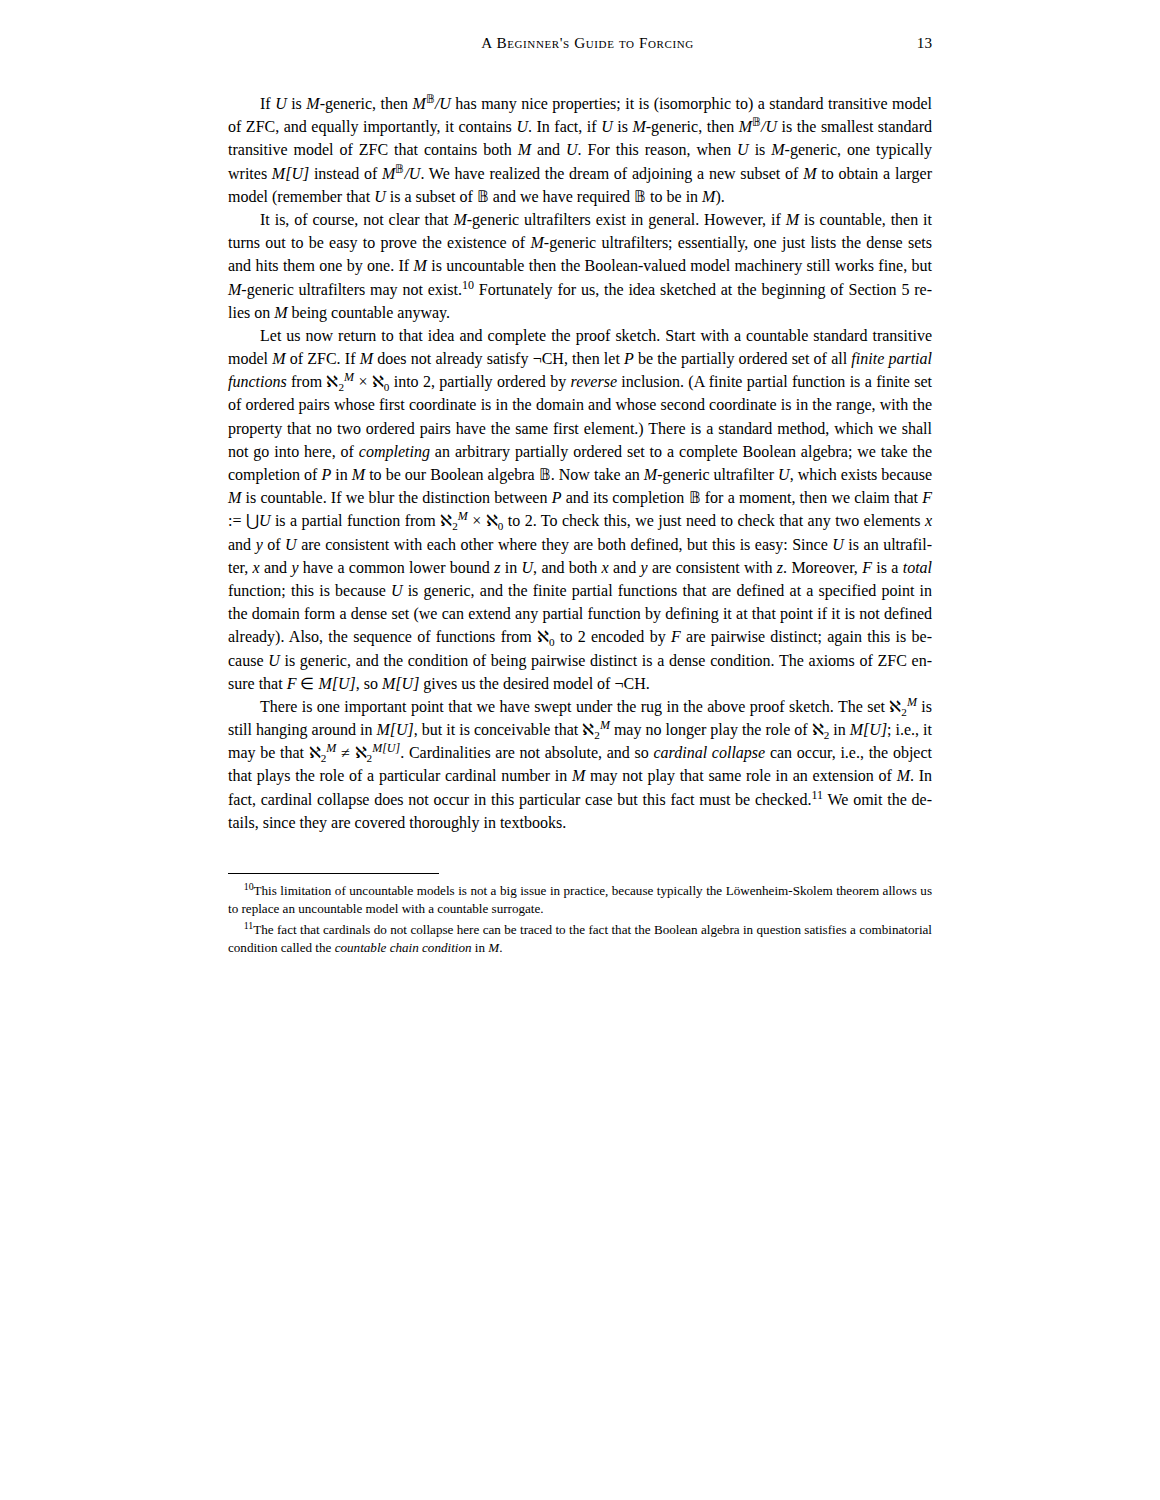A Beginner's Guide to Forcing 13
If U is M-generic, then M𝔹/U has many nice properties; it is (isomorphic to) a standard transitive model of ZFC, and equally importantly, it contains U. In fact, if U is M-generic, then M𝔹/U is the smallest standard transitive model of ZFC that contains both M and U. For this reason, when U is M-generic, one typically writes M[U] instead of M𝔹/U. We have realized the dream of adjoining a new subset of M to obtain a larger model (remember that U is a subset of 𝔹 and we have required 𝔹 to be in M).
It is, of course, not clear that M-generic ultrafilters exist in general. However, if M is countable, then it turns out to be easy to prove the existence of M-generic ultrafilters; essentially, one just lists the dense sets and hits them one by one. If M is uncountable then the Boolean-valued model machinery still works fine, but M-generic ultrafilters may not exist.10 Fortunately for us, the idea sketched at the beginning of Section 5 relies on M being countable anyway.
Let us now return to that idea and complete the proof sketch. Start with a countable standard transitive model M of ZFC. If M does not already satisfy ¬CH, then let P be the partially ordered set of all finite partial functions from ℵ2M × ℵ0 into 2, partially ordered by reverse inclusion. (A finite partial function is a finite set of ordered pairs whose first coordinate is in the domain and whose second coordinate is in the range, with the property that no two ordered pairs have the same first element.) There is a standard method, which we shall not go into here, of completing an arbitrary partially ordered set to a complete Boolean algebra; we take the completion of P in M to be our Boolean algebra 𝔹. Now take an M-generic ultrafilter U, which exists because M is countable. If we blur the distinction between P and its completion 𝔹 for a moment, then we claim that F := ⋃U is a partial function from ℵ2M × ℵ0 to 2. To check this, we just need to check that any two elements x and y of U are consistent with each other where they are both defined, but this is easy: Since U is an ultrafilter, x and y have a common lower bound z in U, and both x and y are consistent with z. Moreover, F is a total function; this is because U is generic, and the finite partial functions that are defined at a specified point in the domain form a dense set (we can extend any partial function by defining it at that point if it is not defined already). Also, the sequence of functions from ℵ0 to 2 encoded by F are pairwise distinct; again this is because U is generic, and the condition of being pairwise distinct is a dense condition. The axioms of ZFC ensure that F ∈ M[U], so M[U] gives us the desired model of ¬CH.
There is one important point that we have swept under the rug in the above proof sketch. The set ℵ2M is still hanging around in M[U], but it is conceivable that ℵ2M may no longer play the role of ℵ2 in M[U]; i.e., it may be that ℵ2M ≠ ℵ2M[U]. Cardinalities are not absolute, and so cardinal collapse can occur, i.e., the object that plays the role of a particular cardinal number in M may not play that same role in an extension of M. In fact, cardinal collapse does not occur in this particular case but this fact must be checked.11 We omit the details, since they are covered thoroughly in textbooks.
10This limitation of uncountable models is not a big issue in practice, because typically the Löwenheim-Skolem theorem allows us to replace an uncountable model with a countable surrogate.
11The fact that cardinals do not collapse here can be traced to the fact that the Boolean algebra in question satisfies a combinatorial condition called the countable chain condition in M.